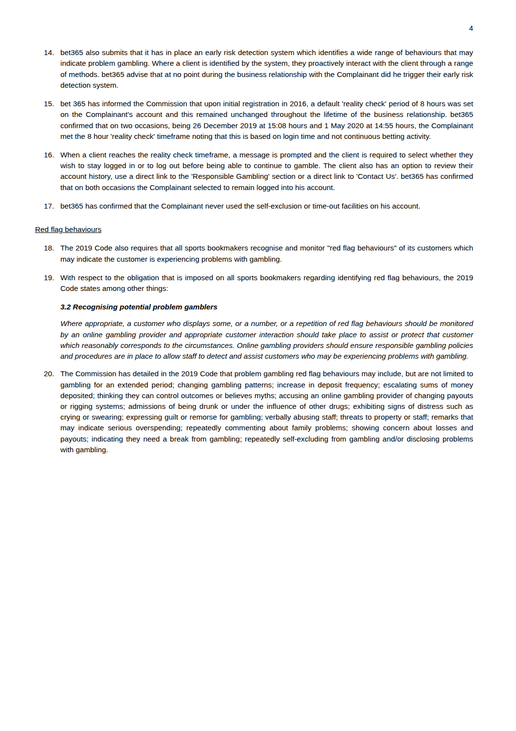4
14. bet365 also submits that it has in place an early risk detection system which identifies a wide range of behaviours that may indicate problem gambling. Where a client is identified by the system, they proactively interact with the client through a range of methods. bet365 advise that at no point during the business relationship with the Complainant did he trigger their early risk detection system.
15. bet 365 has informed the Commission that upon initial registration in 2016, a default 'reality check' period of 8 hours was set on the Complainant's account and this remained unchanged throughout the lifetime of the business relationship. bet365 confirmed that on two occasions, being 26 December 2019 at 15:08 hours and 1 May 2020 at 14:55 hours, the Complainant met the 8 hour 'reality check' timeframe noting that this is based on login time and not continuous betting activity.
16. When a client reaches the reality check timeframe, a message is prompted and the client is required to select whether they wish to stay logged in or to log out before being able to continue to gamble. The client also has an option to review their account history, use a direct link to the 'Responsible Gambling' section or a direct link to 'Contact Us'. bet365 has confirmed that on both occasions the Complainant selected to remain logged into his account.
17. bet365 has confirmed that the Complainant never used the self-exclusion or time-out facilities on his account.
Red flag behaviours
18. The 2019 Code also requires that all sports bookmakers recognise and monitor "red flag behaviours" of its customers which may indicate the customer is experiencing problems with gambling.
19. With respect to the obligation that is imposed on all sports bookmakers regarding identifying red flag behaviours, the 2019 Code states among other things:
3.2 Recognising potential problem gamblers
Where appropriate, a customer who displays some, or a number, or a repetition of red flag behaviours should be monitored by an online gambling provider and appropriate customer interaction should take place to assist or protect that customer which reasonably corresponds to the circumstances. Online gambling providers should ensure responsible gambling policies and procedures are in place to allow staff to detect and assist customers who may be experiencing problems with gambling.
20. The Commission has detailed in the 2019 Code that problem gambling red flag behaviours may include, but are not limited to gambling for an extended period; changing gambling patterns; increase in deposit frequency; escalating sums of money deposited; thinking they can control outcomes or believes myths; accusing an online gambling provider of changing payouts or rigging systems; admissions of being drunk or under the influence of other drugs; exhibiting signs of distress such as crying or swearing; expressing guilt or remorse for gambling; verbally abusing staff; threats to property or staff; remarks that may indicate serious overspending; repeatedly commenting about family problems; showing concern about losses and payouts; indicating they need a break from gambling; repeatedly self-excluding from gambling and/or disclosing problems with gambling.